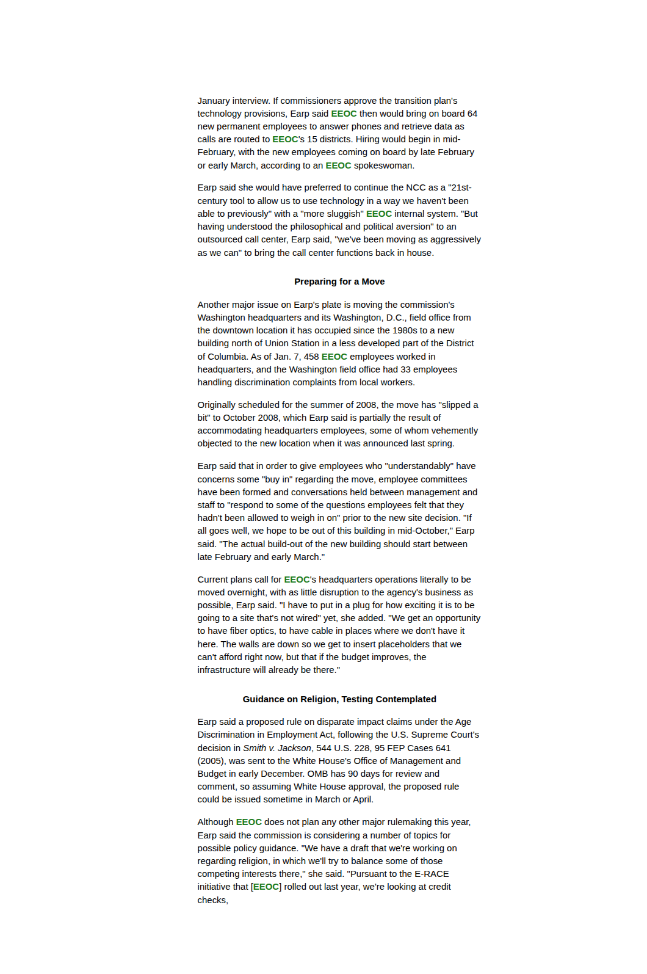January interview. If commissioners approve the transition plan's technology provisions, Earp said EEOC then would bring on board 64 new permanent employees to answer phones and retrieve data as calls are routed to EEOC's 15 districts. Hiring would begin in mid-February, with the new employees coming on board by late February or early March, according to an EEOC spokeswoman.
Earp said she would have preferred to continue the NCC as a "21st-century tool to allow us to use technology in a way we haven't been able to previously" with a "more sluggish" EEOC internal system. "But having understood the philosophical and political aversion" to an outsourced call center, Earp said, "we've been moving as aggressively as we can" to bring the call center functions back in house.
Preparing for a Move
Another major issue on Earp's plate is moving the commission's Washington headquarters and its Washington, D.C., field office from the downtown location it has occupied since the 1980s to a new building north of Union Station in a less developed part of the District of Columbia. As of Jan. 7, 458 EEOC employees worked in headquarters, and the Washington field office had 33 employees handling discrimination complaints from local workers.
Originally scheduled for the summer of 2008, the move has "slipped a bit" to October 2008, which Earp said is partially the result of accommodating headquarters employees, some of whom vehemently objected to the new location when it was announced last spring.
Earp said that in order to give employees who "understandably" have concerns some "buy in" regarding the move, employee committees have been formed and conversations held between management and staff to "respond to some of the questions employees felt that they hadn't been allowed to weigh in on" prior to the new site decision. "If all goes well, we hope to be out of this building in mid-October," Earp said. "The actual build-out of the new building should start between late February and early March."
Current plans call for EEOC's headquarters operations literally to be moved overnight, with as little disruption to the agency's business as possible, Earp said. "I have to put in a plug for how exciting it is to be going to a site that's not wired" yet, she added. "We get an opportunity to have fiber optics, to have cable in places where we don't have it here. The walls are down so we get to insert placeholders that we can't afford right now, but that if the budget improves, the infrastructure will already be there."
Guidance on Religion, Testing Contemplated
Earp said a proposed rule on disparate impact claims under the Age Discrimination in Employment Act, following the U.S. Supreme Court's decision in Smith v. Jackson, 544 U.S. 228, 95 FEP Cases 641 (2005), was sent to the White House's Office of Management and Budget in early December. OMB has 90 days for review and comment, so assuming White House approval, the proposed rule could be issued sometime in March or April.
Although EEOC does not plan any other major rulemaking this year, Earp said the commission is considering a number of topics for possible policy guidance. "We have a draft that we're working on regarding religion, in which we'll try to balance some of those competing interests there," she said. "Pursuant to the E-RACE initiative that [EEOC] rolled out last year, we're looking at credit checks,